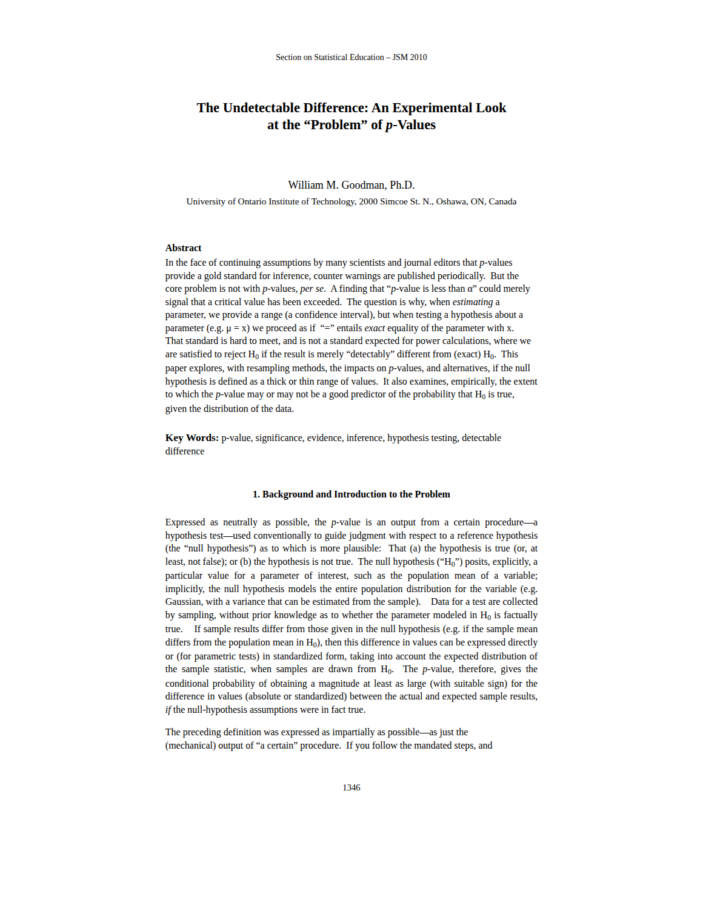Section on Statistical Education – JSM 2010
The Undetectable Difference: An Experimental Look
at the “Problem” of p-Values
William M. Goodman, Ph.D.
University of Ontario Institute of Technology, 2000 Simcoe St. N., Oshawa, ON, Canada
Abstract
In the face of continuing assumptions by many scientists and journal editors that p-values provide a gold standard for inference, counter warnings are published periodically. But the core problem is not with p-values, per se. A finding that “p-value is less than α” could merely signal that a critical value has been exceeded. The question is why, when estimating a parameter, we provide a range (a confidence interval), but when testing a hypothesis about a parameter (e.g. μ = x) we proceed as if “=” entails exact equality of the parameter with x. That standard is hard to meet, and is not a standard expected for power calculations, where we are satisfied to reject H0 if the result is merely “detectably” different from (exact) H0. This paper explores, with resampling methods, the impacts on p-values, and alternatives, if the null hypothesis is defined as a thick or thin range of values. It also examines, empirically, the extent to which the p-value may or may not be a good predictor of the probability that H0 is true, given the distribution of the data.
Key Words: p-value, significance, evidence, inference, hypothesis testing, detectable difference
1. Background and Introduction to the Problem
Expressed as neutrally as possible, the p-value is an output from a certain procedure—a hypothesis test—used conventionally to guide judgment with respect to a reference hypothesis (the “null hypothesis”) as to which is more plausible: That (a) the hypothesis is true (or, at least, not false); or (b) the hypothesis is not true. The null hypothesis (“H0”) posits, explicitly, a particular value for a parameter of interest, such as the population mean of a variable; implicitly, the null hypothesis models the entire population distribution for the variable (e.g. Gaussian, with a variance that can be estimated from the sample). Data for a test are collected by sampling, without prior knowledge as to whether the parameter modeled in H0 is factually true. If sample results differ from those given in the null hypothesis (e.g. if the sample mean differs from the population mean in H0), then this difference in values can be expressed directly or (for parametric tests) in standardized form, taking into account the expected distribution of the sample statistic, when samples are drawn from H0. The p-value, therefore, gives the conditional probability of obtaining a magnitude at least as large (with suitable sign) for the difference in values (absolute or standardized) between the actual and expected sample results, if the null-hypothesis assumptions were in fact true.
The preceding definition was expressed as impartially as possible—as just the
(mechanical) output of “a certain” procedure. If you follow the mandated steps, and
1346